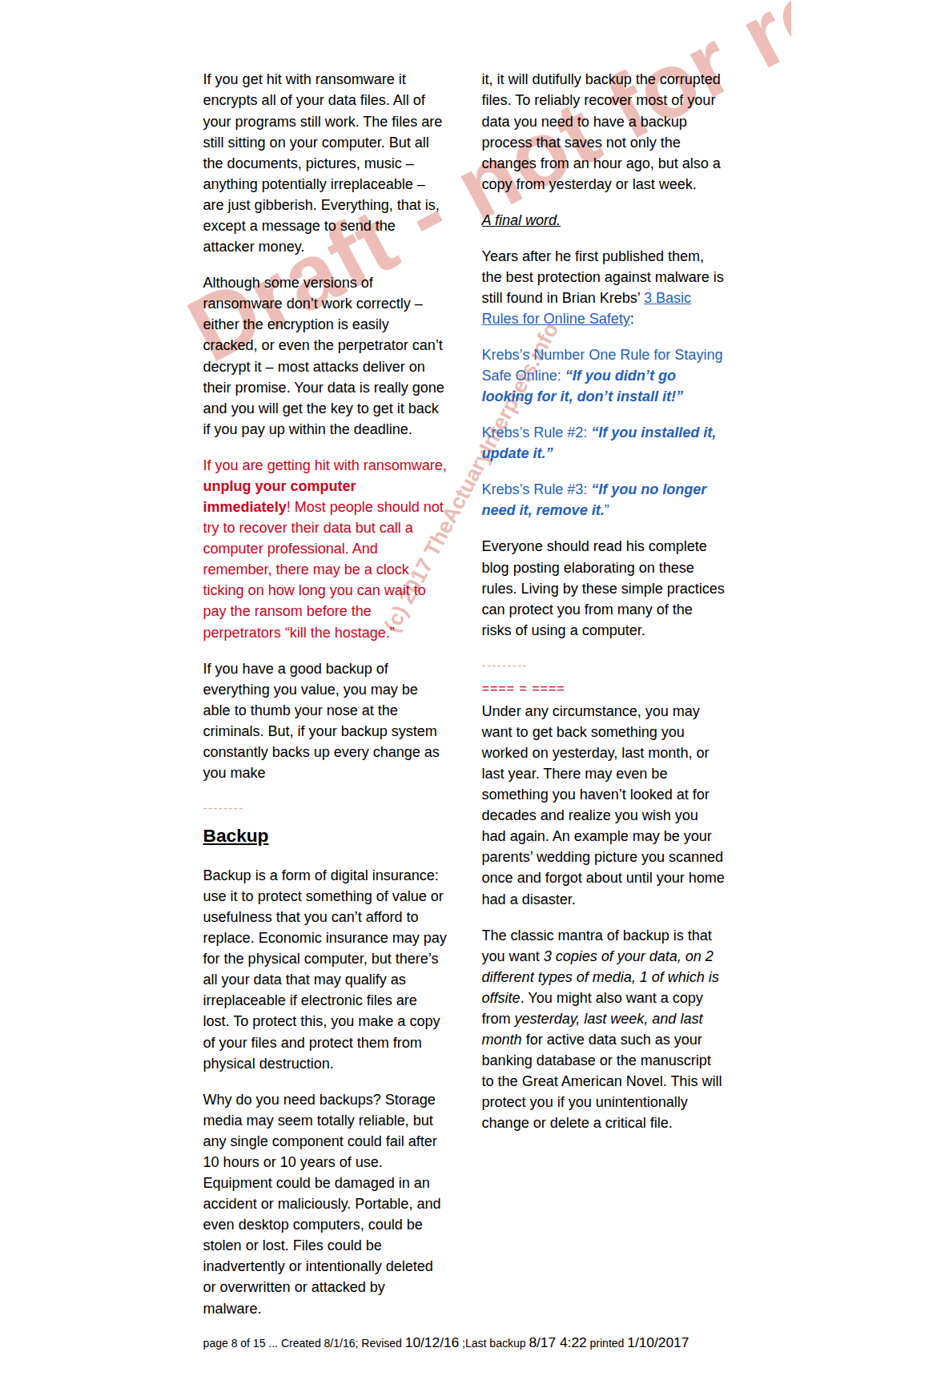Draft - not for release
(c) 2017 TheActuaryInterprets.info
If you get hit with ransomware it encrypts all of your data files. All of your programs still work. The files are still sitting on your computer. But all the documents, pictures, music – anything potentially irreplaceable – are just gibberish. Everything, that is, except a message to send the attacker money.
Although some versions of ransomware don’t work correctly – either the encryption is easily cracked, or even the perpetrator can’t decrypt it – most attacks deliver on their promise. Your data is really gone and you will get the key to get it back if you pay up within the deadline.
If you are getting hit with ransomware, unplug your computer immediately! Most people should not try to recover their data but call a computer professional. And remember, there may be a clock ticking on how long you can wait to pay the ransom before the perpetrators “kill the hostage.”
If you have a good backup of everything you value, you may be able to thumb your nose at the criminals. But, if your backup system constantly backs up every change as you make
--------
Backup
Backup is a form of digital insurance: use it to protect something of value or usefulness that you can’t afford to replace. Economic insurance may pay for the physical computer, but there’s all your data that may qualify as irreplaceable if electronic files are lost. To protect this, you make a copy of your files and protect them from physical destruction.
Why do you need backups? Storage media may seem totally reliable, but any single component could fail after 10 hours or 10 years of use. Equipment could be damaged in an accident or maliciously. Portable, and even desktop computers, could be stolen or lost. Files could be inadvertently or intentionally deleted or overwritten or attacked by malware.
it, it will dutifully backup the corrupted files. To reliably recover most of your data you need to have a backup process that saves not only the changes from an hour ago, but also a copy from yesterday or last week.
A final word.
Years after he first published them, the best protection against malware is still found in Brian Krebs’ 3 Basic Rules for Online Safety:
Krebs’s Number One Rule for Staying Safe Online: “If you didn’t go looking for it, don’t install it!”
Krebs’s Rule #2: “If you installed it, update it.”
Krebs’s Rule #3: “If you no longer need it, remove it.”
Everyone should read his complete blog posting elaborating on these rules. Living by these simple practices can protect you from many of the risks of using a computer.
---------
==== = ====
Under any circumstance, you may want to get back something you worked on yesterday, last month, or last year. There may even be something you haven’t looked at for decades and realize you wish you had again. An example may be your parents’ wedding picture you scanned once and forgot about until your home had a disaster.
The classic mantra of backup is that you want 3 copies of your data, on 2 different types of media, 1 of which is offsite. You might also want a copy from yesterday, last week, and last month for active data such as your banking database or the manuscript to the Great American Novel. This will protect you if you unintentionally change or delete a critical file.
page 8 of 15 ... Created 8/1/16; Revised 10/12/16 ;Last backup 8/17 4:22 printed 1/10/2017